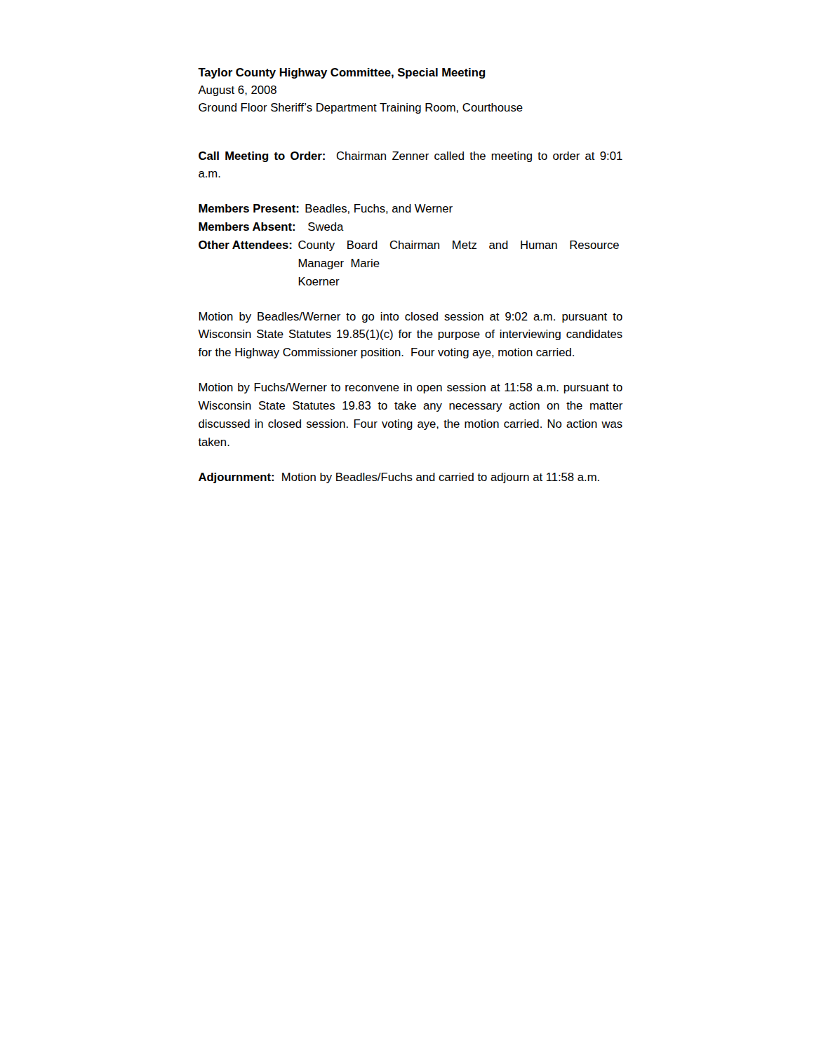Taylor County Highway Committee, Special Meeting
August 6, 2008
Ground Floor Sheriff’s Department Training Room, Courthouse
Call Meeting to Order: Chairman Zenner called the meeting to order at 9:01 a.m.
Members Present:
Beadles, Fuchs, and Werner
Members Absent:
Sweda
Other Attendees:
County Board Chairman Metz and Human Resource Manager Marie
Koerner
Motion by Beadles/Werner to go into closed session at 9:02 a.m. pursuant to Wisconsin State Statutes 19.85(1)(c) for the purpose of interviewing candidates for the Highway Commissioner position. Four voting aye, motion carried.
Motion by Fuchs/Werner to reconvene in open session at 11:58 a.m. pursuant to Wisconsin State Statutes 19.83 to take any necessary action on the matter discussed in closed session. Four voting aye, the motion carried. No action was taken.
Adjournment: Motion by Beadles/Fuchs and carried to adjourn at 11:58 a.m.